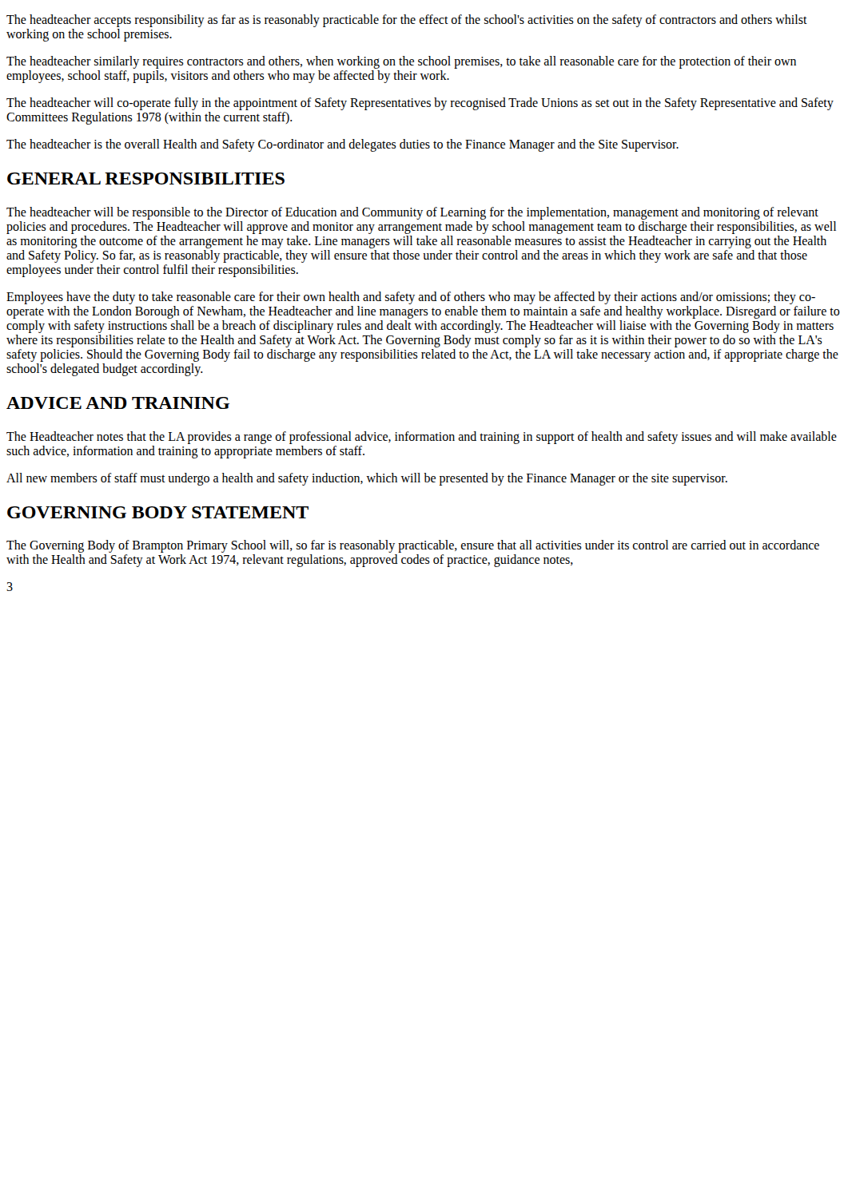The headteacher accepts responsibility as far as is reasonably practicable for the effect of the school's activities on the safety of contractors and others whilst working on the school premises.
The headteacher similarly requires contractors and others, when working on the school premises, to take all reasonable care for the protection of their own employees, school staff, pupils, visitors and others who may be affected by their work.
The headteacher will co-operate fully in the appointment of Safety Representatives by recognised Trade Unions as set out in the Safety Representative and Safety Committees Regulations 1978 (within the current staff).
The headteacher is the overall Health and Safety Co-ordinator and delegates duties to the Finance Manager and the Site Supervisor.
GENERAL RESPONSIBILITIES
The headteacher will be responsible to the Director of Education and Community of Learning for the implementation, management and monitoring of relevant policies and procedures. The Headteacher will approve and monitor any arrangement made by school management team to discharge their responsibilities, as well as monitoring the outcome of the arrangement he may take. Line managers will take all reasonable measures to assist the Headteacher in carrying out the Health and Safety Policy. So far, as is reasonably practicable, they will ensure that those under their control and the areas in which they work are safe and that those employees under their control fulfil their responsibilities.
Employees have the duty to take reasonable care for their own health and safety and of others who may be affected by their actions and/or omissions; they co-operate with the London Borough of Newham, the Headteacher and line managers to enable them to maintain a safe and healthy workplace. Disregard or failure to comply with safety instructions shall be a breach of disciplinary rules and dealt with accordingly. The Headteacher will liaise with the Governing Body in matters where its responsibilities relate to the Health and Safety at Work Act. The Governing Body must comply so far as it is within their power to do so with the LA's safety policies. Should the Governing Body fail to discharge any responsibilities related to the Act, the LA will take necessary action and, if appropriate charge the school's delegated budget accordingly.
ADVICE AND TRAINING
The Headteacher notes that the LA provides a range of professional advice, information and training in support of health and safety issues and will make available such advice, information and training to appropriate members of staff.
All new members of staff must undergo a health and safety induction, which will be presented by the Finance Manager or the site supervisor.
GOVERNING BODY STATEMENT
The Governing Body of Brampton Primary School will, so far is reasonably practicable, ensure that all activities under its control are carried out in accordance with the Health and Safety at Work Act 1974, relevant regulations, approved codes of practice, guidance notes,
3